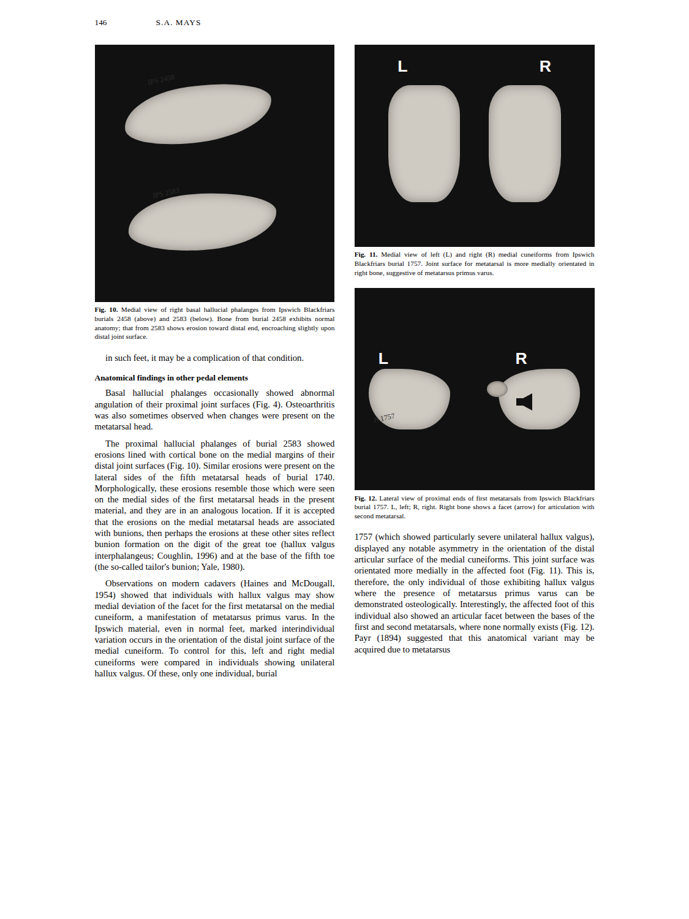146 S.A. MAYS
IPS 2458 IPS 2583
Fig. 10. Medial view of right basal hallucial phalanges from Ipswich Blackfriars burials 2458 (above) and 2583 (below). Bone from burial 2458 exhibits normal anatomy; that from 2583 shows erosion toward distal end, encroaching slightly upon distal joint surface.
in such feet, it may be a complication of that condition.
Anatomical findings in other pedal elements
Basal hallucial phalanges occasionally showed abnormal angulation of their proximal joint surfaces (Fig. 4). Osteoarthritis was also sometimes observed when changes were present on the metatarsal head.
The proximal hallucial phalanges of burial 2583 showed erosions lined with cortical bone on the medial margins of their distal joint surfaces (Fig. 10). Similar erosions were present on the lateral sides of the fifth metatarsal heads of burial 1740. Morphologically, these erosions resemble those which were seen on the medial sides of the first metatarsal heads in the present material, and they are in an analogous location. If it is accepted that the erosions on the medial metatarsal heads are associated with bunions, then perhaps the erosions at these other sites reflect bunion formation on the digit of the great toe (hallux valgus interphalangeus; Coughlin, 1996) and at the base of the fifth toe (the so-called tailor's bunion; Yale, 1980).
Observations on modern cadavers (Haines and McDougall, 1954) showed that individuals with hallux valgus may show medial deviation of the facet for the first metatarsal on the medial cuneiform, a manifestation of metatarsus primus varus. In the Ipswich material, even in normal feet, marked interindividual variation occurs in the orientation of the distal joint surface of the medial cuneiform. To control for this, left and right medial cuneiforms were compared in individuals showing unilateral hallux valgus. Of these, only one individual, burial
L R
Fig. 11. Medial view of left (L) and right (R) medial cuneiforms from Ipswich Blackfriars burial 1757. Joint surface for metatarsal is more medially orientated in right bone, suggestive of metatarsus primus varus.
L R
B 1757
Fig. 12. Lateral view of proximal ends of first metatarsals from Ipswich Blackfriars burial 1757. L, left; R, right. Right bone shows a facet (arrow) for articulation with second metatarsal.
1757 (which showed particularly severe unilateral hallux valgus), displayed any notable asymmetry in the orientation of the distal articular surface of the medial cuneiforms. This joint surface was orientated more medially in the affected foot (Fig. 11). This is, therefore, the only individual of those exhibiting hallux valgus where the presence of metatarsus primus varus can be demonstrated osteologically. Interestingly, the affected foot of this individual also showed an articular facet between the bases of the first and second metatarsals, where none normally exists (Fig. 12). Payr (1894) suggested that this anatomical variant may be acquired due to metatarsus